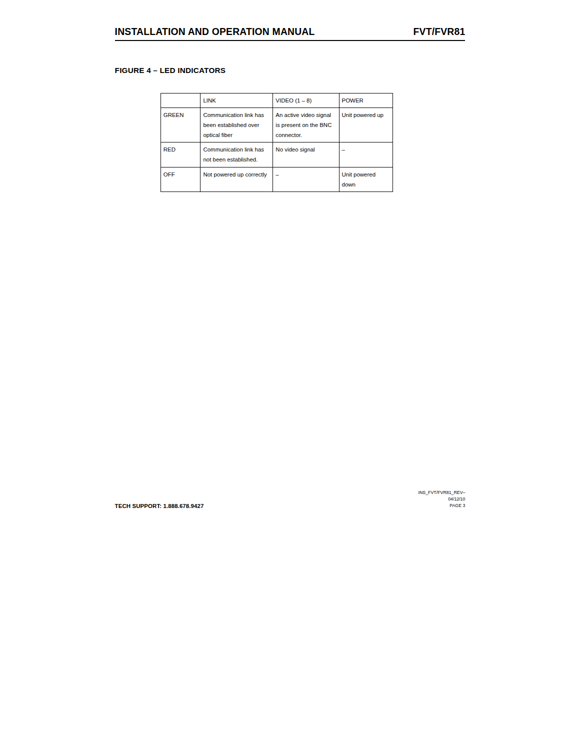INSTALLATION AND OPERATION MANUAL
FVT/FVR81
FIGURE 4 – LED INDICATORS
| | LINK | VIDEO (1 – 8) | POWER |
| GREEN | Communication link has been established over optical fiber | An active video signal is present on the BNC connector. | Unit powered up |
| RED | Communication link has not been established. | No video signal | – |
| OFF | Not powered up correctly | – | Unit powered down |
TECH SUPPORT: 1.888.678.9427
INS_FVT/FVR81_REV–
04/12/10
PAGE 3